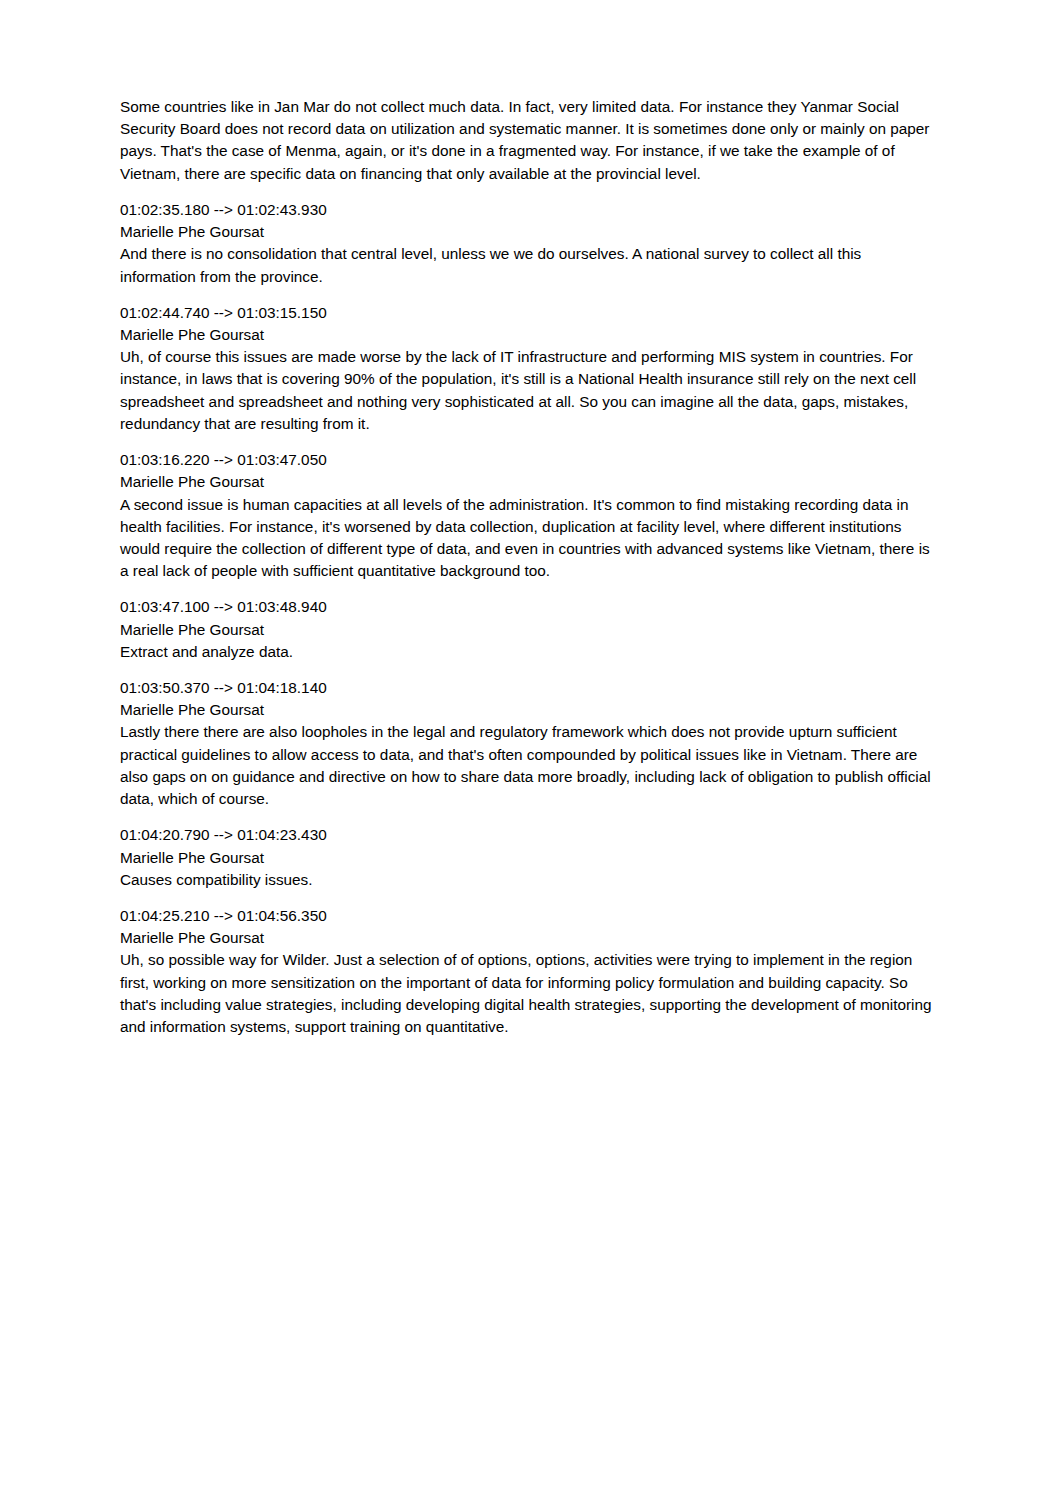Some countries like in Jan Mar do not collect much data. In fact, very limited data. For instance they Yanmar Social Security Board does not record data on utilization and systematic manner. It is sometimes done only or mainly on paper pays. That's the case of Menma, again, or it's done in a fragmented way. For instance, if we take the example of of Vietnam, there are specific data on financing that only available at the provincial level.
01:02:35.180 --> 01:02:43.930
Marielle Phe Goursat
And there is no consolidation that central level, unless we we do ourselves. A national survey to collect all this information from the province.
01:02:44.740 --> 01:03:15.150
Marielle Phe Goursat
Uh, of course this issues are made worse by the lack of IT infrastructure and performing MIS system in countries. For instance, in laws that is covering 90% of the population, it's still is a National Health insurance still rely on the next cell spreadsheet and spreadsheet and nothing very sophisticated at all. So you can imagine all the data, gaps, mistakes, redundancy that are resulting from it.
01:03:16.220 --> 01:03:47.050
Marielle Phe Goursat
A second issue is human capacities at all levels of the administration. It's common to find mistaking recording data in health facilities. For instance, it's worsened by data collection, duplication at facility level, where different institutions would require the collection of different type of data, and even in countries with advanced systems like Vietnam, there is a real lack of people with sufficient quantitative background too.
01:03:47.100 --> 01:03:48.940
Marielle Phe Goursat
Extract and analyze data.
01:03:50.370 --> 01:04:18.140
Marielle Phe Goursat
Lastly there there are also loopholes in the legal and regulatory framework which does not provide upturn sufficient practical guidelines to allow access to data, and that's often compounded by political issues like in Vietnam. There are also gaps on on guidance and directive on how to share data more broadly, including lack of obligation to publish official data, which of course.
01:04:20.790 --> 01:04:23.430
Marielle Phe Goursat
Causes compatibility issues.
01:04:25.210 --> 01:04:56.350
Marielle Phe Goursat
Uh, so possible way for Wilder. Just a selection of of options, options, activities were trying to implement in the region first, working on more sensitization on the important of data for informing policy formulation and building capacity. So that's including value strategies, including developing digital health strategies, supporting the development of monitoring and information systems, support training on quantitative.